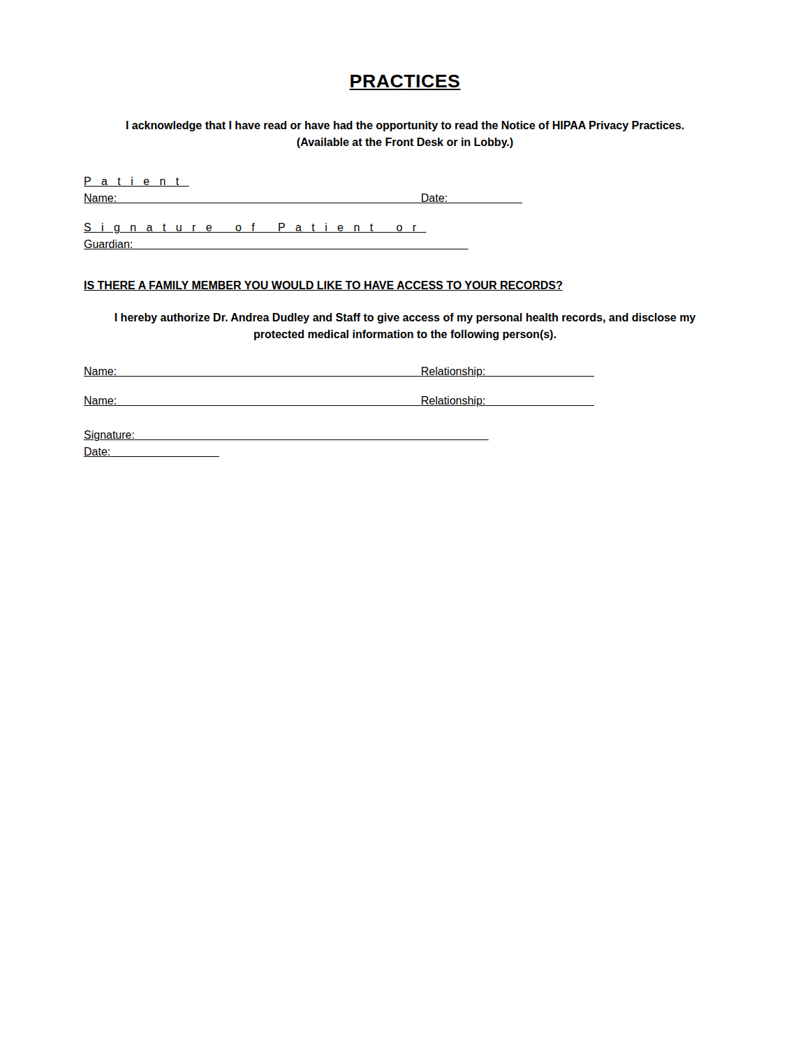PRACTICES
I acknowledge that I have read or have had the opportunity to read the Notice of HIPAA Privacy Practices. (Available at the Front Desk or in Lobby.)
Patient
Name: Date:
Signature of Patient or
Guardian:
Is there a family member you would like to have access to your records?
I hereby authorize Dr. Andrea Dudley and Staff to give access of my personal health records, and disclose my protected medical information to the following person(s).
Name: Relationship:
Name: Relationship:
Signature:
Date: